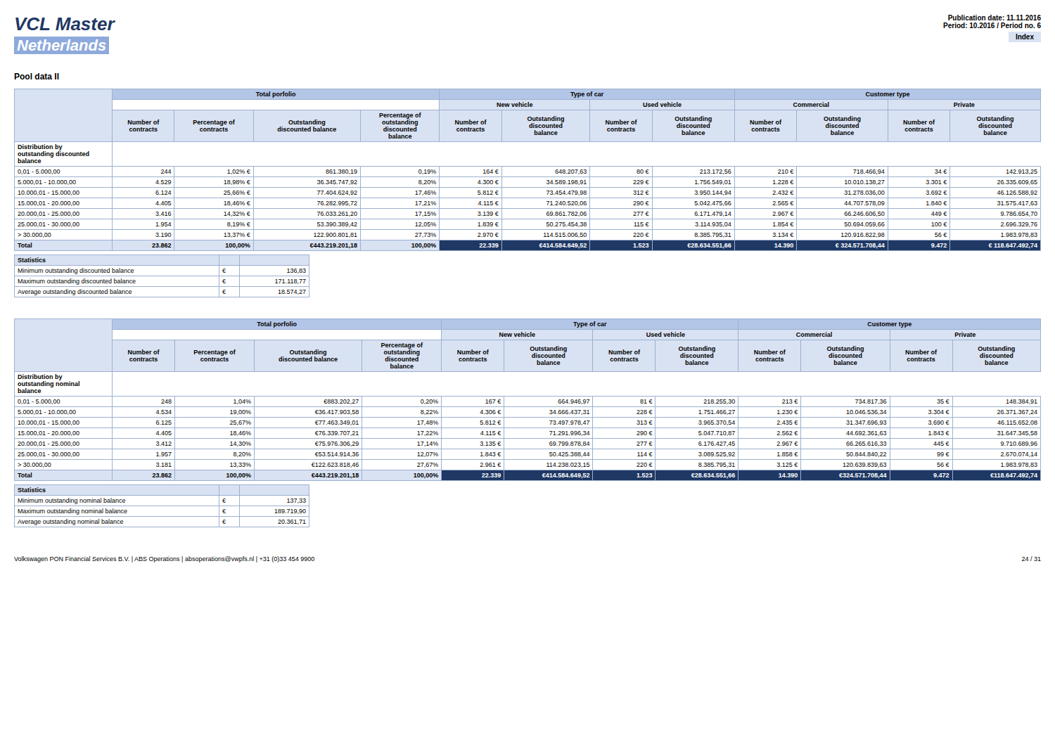VCL Master
Netherlands
Publication date: 11.11.2016
Period: 10.2016 / Period no. 6
Index
Pool data II
| | Total porfolio | Type of car | Customer type |
| --- | --- | --- | --- |
| | New vehicle | Used vehicle | Commercial | Private |
| Number of contracts | Percentage of contracts | Outstanding discounted balance | Percentage of outstanding discounted balance | Number of contracts | Outstanding discounted balance | Number of contracts | Outstanding discounted balance | Number of contracts | Outstanding discounted balance | Number of contracts | Outstanding discounted balance |
| Distribution by outstanding discounted balance | |
| 0,01 - 5.000,00 | 244 | 1,02% € | 861.380,19 | 0,19% | 164 € | 648.207,63 | 80 € | 213.172,56 | 210 € | 718.466,94 | 34 € | 142.913,25 |
| 5.000,01 - 10.000,00 | 4.529 | 18,98% € | 36.345.747,92 | 8,20% | 4.300 € | 34.589.198,91 | 229 € | 1.756.549,01 | 1.228 € | 10.010.138,27 | 3.301 € | 26.335.609,65 |
| 10.000,01 - 15.000,00 | 6.124 | 25,66% € | 77.404.624,92 | 17,46% | 5.812 € | 73.454.479,98 | 312 € | 3.950.144,94 | 2.432 € | 31.278.036,00 | 3.692 € | 46.126.588,92 |
| 15.000,01 - 20.000,00 | 4.405 | 18,46% € | 76.282.995,72 | 17,21% | 4.115 € | 71.240.520,06 | 290 € | 5.042.475,66 | 2.565 € | 44.707.578,09 | 1.840 € | 31.575.417,63 |
| 20.000,01 - 25.000,00 | 3.416 | 14,32% € | 76.033.261,20 | 17,15% | 3.139 € | 69.861.782,06 | 277 € | 6.171.479,14 | 2.967 € | 66.246.606,50 | 449 € | 9.786.654,70 |
| 25.000,01 - 30.000,00 | 1.954 | 8,19% € | 53.390.389,42 | 12,05% | 1.839 € | 50.275.454,38 | 115 € | 3.114.935,04 | 1.854 € | 50.694.059,66 | 100 € | 2.696.329,76 |
| > 30.000,00 | 3.190 | 13,37% € | 122.900.801,81 | 27,73% | 2.970 € | 114.515.006,50 | 220 € | 8.385.795,31 | 3.134 € | 120.916.822,98 | 56 € | 1.983.978,83 |
| Total | 23.862 | 100,00% | €443.219.201,18 | 100,00% | 22.339 | €414.584.649,52 | 1.523 | €28.634.551,66 | 14.390 | € 324.571.708,44 | 9.472 | € 118.647.492,74 |
| Statistics | | |
| --- | --- | --- |
| Minimum outstanding discounted balance | € | 136,83 |
| Maximum outstanding discounted balance | € | 171.118,77 |
| Average outstanding discounted balance | € | 18.574,27 |
| | Total porfolio | Type of car | Customer type |
| --- | --- | --- | --- |
| | New vehicle | Used vehicle | Commercial | Private |
| Number of contracts | Percentage of contracts | Outstanding discounted balance | Percentage of outstanding discounted balance | Number of contracts | Outstanding discounted balance | Number of contracts | Outstanding discounted balance | Number of contracts | Outstanding discounted balance | Number of contracts | Outstanding discounted balance |
| Distribution by outstanding nominal balance | |
| 0,01 - 5.000,00 | 248 | 1,04% | €883.202,27 | 0,20% | 167 € | 664.946,97 | 81 € | 218.255,30 | 213 € | 734.817,36 | 35 € | 148.384,91 |
| 5.000,01 - 10.000,00 | 4.534 | 19,00% | €36.417.903,58 | 8,22% | 4.306 € | 34.666.437,31 | 228 € | 1.751.466,27 | 1.230 € | 10.046.536,34 | 3.304 € | 26.371.367,24 |
| 10.000,01 - 15.000,00 | 6.125 | 25,67% | €77.463.349,01 | 17,48% | 5.812 € | 73.497.978,47 | 313 € | 3.965.370,54 | 2.435 € | 31.347.696,93 | 3.690 € | 46.115.652,08 |
| 15.000,01 - 20.000,00 | 4.405 | 18,46% | €76.339.707,21 | 17,22% | 4.115 € | 71.291.996,34 | 290 € | 5.047.710,87 | 2.562 € | 44.692.361,63 | 1.843 € | 31.647.345,58 |
| 20.000,01 - 25.000,00 | 3.412 | 14,30% | €75.976.306,29 | 17,14% | 3.135 € | 69.799.878,84 | 277 € | 6.176.427,45 | 2.967 € | 66.265.616,33 | 445 € | 9.710.689,96 |
| 25.000,01 - 30.000,00 | 1.957 | 8,20% | €53.514.914,36 | 12,07% | 1.843 € | 50.425.388,44 | 114 € | 3.089.525,92 | 1.858 € | 50.844.840,22 | 99 € | 2.670.074,14 |
| > 30.000,00 | 3.181 | 13,33% | €122.623.818,46 | 27,67% | 2.961 € | 114.238.023,15 | 220 € | 8.385.795,31 | 3.125 € | 120.639.839,63 | 56 € | 1.983.978,83 |
| Total | 23.862 | 100,00% | €443.219.201,18 | 100,00% | 22.339 | €414.584.649,52 | 1.523 | €28.634.551,66 | 14.390 | €324.571.708,44 | 9.472 | €118.647.492,74 |
| Statistics | | |
| --- | --- | --- |
| Minimum outstanding nominal balance | € | 137,33 |
| Maximum outstanding nominal balance | € | 189.719,90 |
| Average outstanding nominal balance | € | 20.361,71 |
Volkswagen PON Financial Services B.V. | ABS Operations | absoperations@vwpfs.nl | +31 (0)33 454 9900
24 / 31